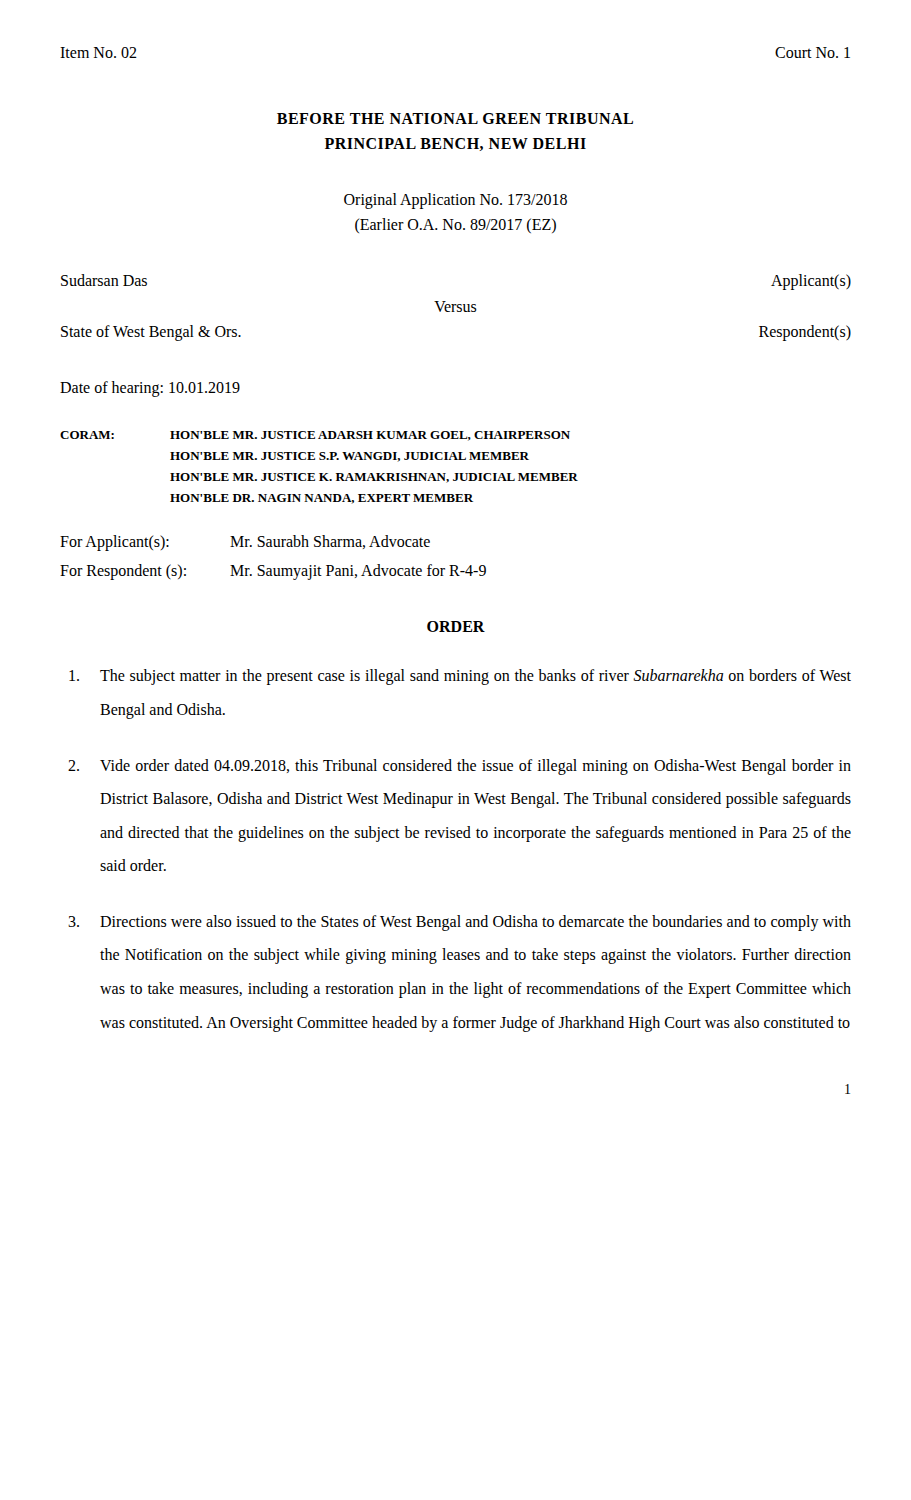Item No. 02
Court No. 1
BEFORE THE NATIONAL GREEN TRIBUNAL
PRINCIPAL BENCH, NEW DELHI
Original Application No. 173/2018
(Earlier O.A. No. 89/2017 (EZ)
Sudarsan Das Applicant(s)
Versus
State of West Bengal & Ors. Respondent(s)
Date of hearing: 10.01.2019
CORAM:
HON'BLE MR. JUSTICE ADARSH KUMAR GOEL, CHAIRPERSON
HON'BLE MR. JUSTICE S.P. WANGDI, JUDICIAL MEMBER
HON'BLE MR. JUSTICE K. RAMAKRISHNAN, JUDICIAL MEMBER
HON'BLE DR. NAGIN NANDA, EXPERT MEMBER
For Applicant(s):
Mr. Saurabh Sharma, Advocate
For Respondent (s):
Mr. Saumyajit Pani, Advocate for R-4-9
ORDER
The subject matter in the present case is illegal sand mining on the banks of river Subarnarekha on borders of West Bengal and Odisha.
Vide order dated 04.09.2018, this Tribunal considered the issue of illegal mining on Odisha-West Bengal border in District Balasore, Odisha and District West Medinapur in West Bengal. The Tribunal considered possible safeguards and directed that the guidelines on the subject be revised to incorporate the safeguards mentioned in Para 25 of the said order.
Directions were also issued to the States of West Bengal and Odisha to demarcate the boundaries and to comply with the Notification on the subject while giving mining leases and to take steps against the violators. Further direction was to take measures, including a restoration plan in the light of recommendations of the Expert Committee which was constituted. An Oversight Committee headed by a former Judge of Jharkhand High Court was also constituted to
1